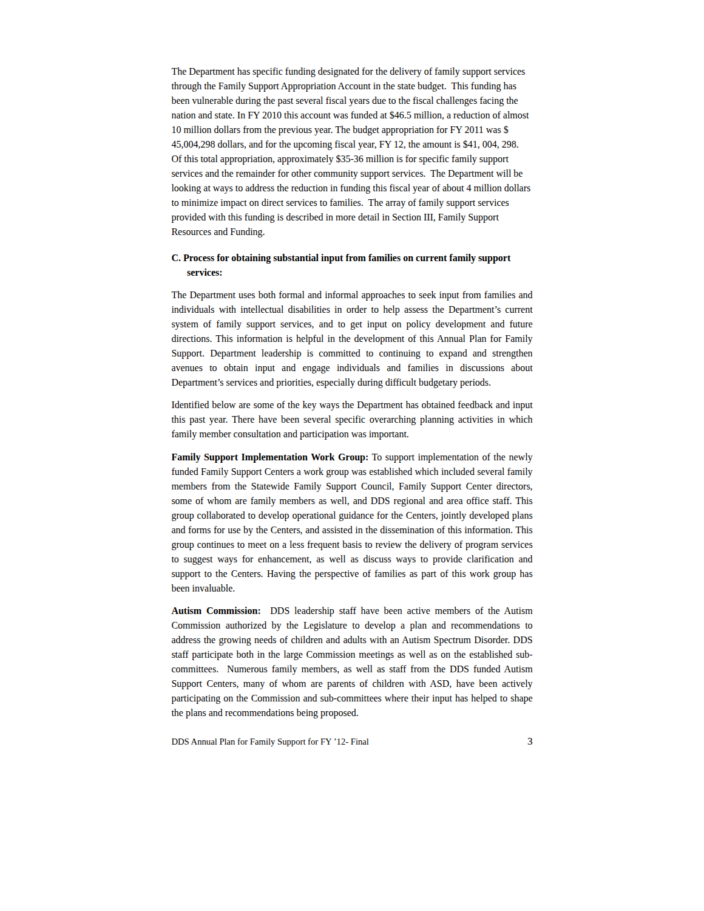The Department has specific funding designated for the delivery of family support services through the Family Support Appropriation Account in the state budget. This funding has been vulnerable during the past several fiscal years due to the fiscal challenges facing the nation and state. In FY 2010 this account was funded at $46.5 million, a reduction of almost 10 million dollars from the previous year. The budget appropriation for FY 2011 was $ 45,004,298 dollars, and for the upcoming fiscal year, FY 12, the amount is $41, 004, 298. Of this total appropriation, approximately $35-36 million is for specific family support services and the remainder for other community support services. The Department will be looking at ways to address the reduction in funding this fiscal year of about 4 million dollars to minimize impact on direct services to families. The array of family support services provided with this funding is described in more detail in Section III, Family Support Resources and Funding.
C. Process for obtaining substantial input from families on current family supportservices:
The Department uses both formal and informal approaches to seek input from families and individuals with intellectual disabilities in order to help assess the Department’s current system of family support services, and to get input on policy development and future directions. This information is helpful in the development of this Annual Plan for Family Support. Department leadership is committed to continuing to expand and strengthen avenues to obtain input and engage individuals and families in discussions about Department’s services and priorities, especially during difficult budgetary periods.
Identified below are some of the key ways the Department has obtained feedback and input this past year. There have been several specific overarching planning activities in which family member consultation and participation was important.
Family Support Implementation Work Group: To support implementation of the newly funded Family Support Centers a work group was established which included several family members from the Statewide Family Support Council, Family Support Center directors, some of whom are family members as well, and DDS regional and area office staff. This group collaborated to develop operational guidance for the Centers, jointly developed plans and forms for use by the Centers, and assisted in the dissemination of this information. This group continues to meet on a less frequent basis to review the delivery of program services to suggest ways for enhancement, as well as discuss ways to provide clarification and support to the Centers. Having the perspective of families as part of this work group has been invaluable.
Autism Commission: DDS leadership staff have been active members of the Autism Commission authorized by the Legislature to develop a plan and recommendations to address the growing needs of children and adults with an Autism Spectrum Disorder. DDS staff participate both in the large Commission meetings as well as on the established sub-committees. Numerous family members, as well as staff from the DDS funded Autism Support Centers, many of whom are parents of children with ASD, have been actively participating on the Commission and sub-committees where their input has helped to shape the plans and recommendations being proposed.
DDS Annual Plan for Family Support for FY ’12- Final 3